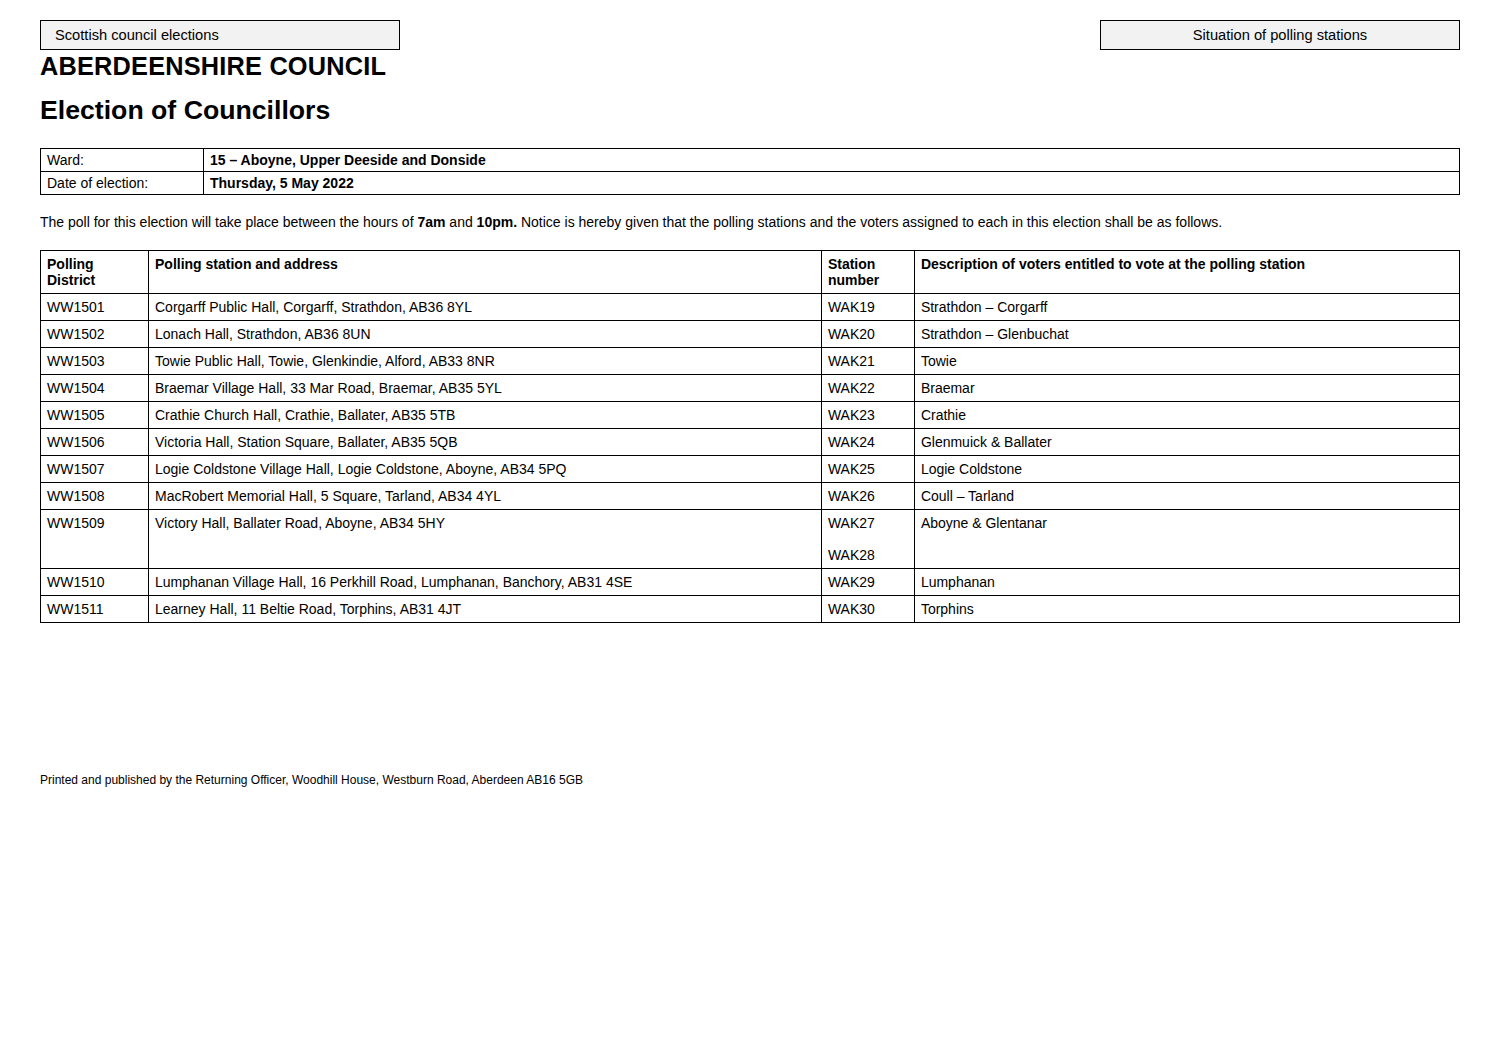Scottish council elections
ABERDEENSHIRE COUNCIL
Situation of polling stations
Election of Councillors
| Ward: | 15 – Aboyne, Upper Deeside and Donside |
| Date of election: | Thursday, 5 May 2022 |
The poll for this election will take place between the hours of 7am and 10pm. Notice is hereby given that the polling stations and the voters assigned to each in this election shall be as follows.
| Polling District | Polling station and address | Station number | Description of voters entitled to vote at the polling station |
| --- | --- | --- | --- |
| WW1501 | Corgarff Public Hall, Corgarff, Strathdon, AB36 8YL | WAK19 | Strathdon – Corgarff |
| WW1502 | Lonach Hall, Strathdon, AB36 8UN | WAK20 | Strathdon – Glenbuchat |
| WW1503 | Towie Public Hall, Towie, Glenkindie, Alford, AB33 8NR | WAK21 | Towie |
| WW1504 | Braemar Village Hall, 33 Mar Road, Braemar, AB35 5YL | WAK22 | Braemar |
| WW1505 | Crathie Church Hall, Crathie, Ballater, AB35 5TB | WAK23 | Crathie |
| WW1506 | Victoria Hall, Station Square, Ballater, AB35 5QB | WAK24 | Glenmuick & Ballater |
| WW1507 | Logie Coldstone Village Hall, Logie Coldstone, Aboyne, AB34 5PQ | WAK25 | Logie Coldstone |
| WW1508 | MacRobert Memorial Hall, 5 Square, Tarland, AB34 4YL | WAK26 | Coull – Tarland |
| WW1509 | Victory Hall, Ballater Road, Aboyne, AB34 5HY | WAK27 WAK28 | Aboyne & Glentanar |
| WW1510 | Lumphanan Village Hall, 16 Perkhill Road, Lumphanan, Banchory, AB31 4SE | WAK29 | Lumphanan |
| WW1511 | Learney Hall, 11 Beltie Road, Torphins, AB31 4JT | WAK30 | Torphins |
Printed and published by the Returning Officer, Woodhill House, Westburn Road, Aberdeen AB16 5GB